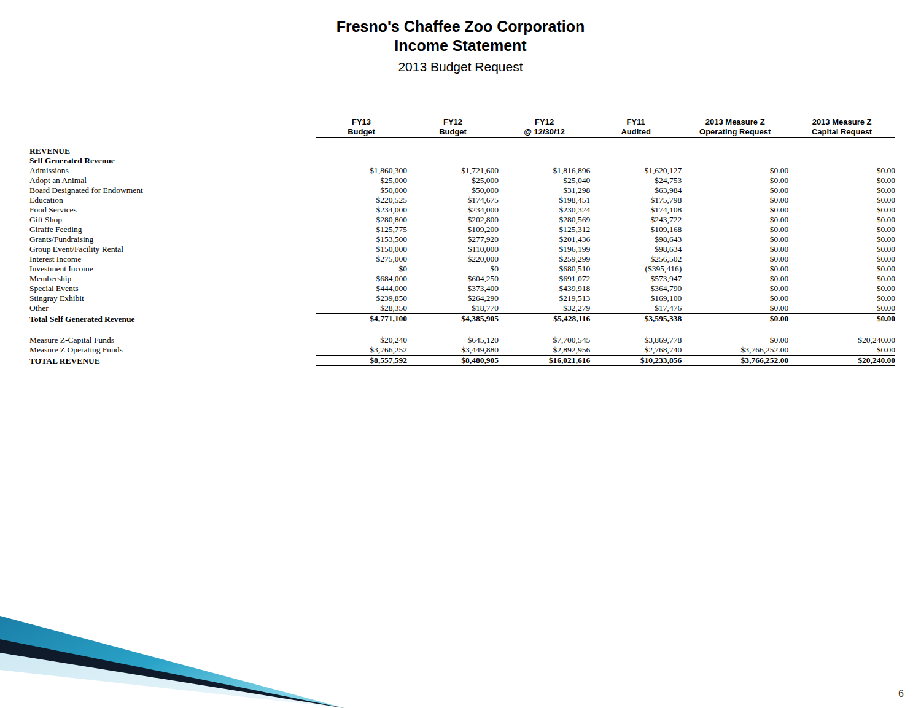Fresno's Chaffee Zoo Corporation
Income Statement
2013 Budget Request
| | FY13 Budget | FY12 Budget | FY12 @ 12/30/12 | FY11 Audited | 2013 Measure Z Operating Request | 2013 Measure Z Capital Request |
| --- | --- | --- | --- | --- | --- | --- |
| REVENUE | | | | | | |
| Self Generated Revenue | | | | | | |
| Admissions | $1,860,300 | $1,721,600 | $1,816,896 | $1,620,127 | $0.00 | $0.00 |
| Adopt an Animal | $25,000 | $25,000 | $25,040 | $24,753 | $0.00 | $0.00 |
| Board Designated for Endowment | $50,000 | $50,000 | $31,298 | $63,984 | $0.00 | $0.00 |
| Education | $220,525 | $174,675 | $198,451 | $175,798 | $0.00 | $0.00 |
| Food Services | $234,000 | $234,000 | $230,324 | $174,108 | $0.00 | $0.00 |
| Gift Shop | $280,800 | $202,800 | $280,569 | $243,722 | $0.00 | $0.00 |
| Giraffe Feeding | $125,775 | $109,200 | $125,312 | $109,168 | $0.00 | $0.00 |
| Grants/Fundraising | $153,500 | $277,920 | $201,436 | $98,643 | $0.00 | $0.00 |
| Group Event/Facility Rental | $150,000 | $110,000 | $196,199 | $98,634 | $0.00 | $0.00 |
| Interest Income | $275,000 | $220,000 | $259,299 | $256,502 | $0.00 | $0.00 |
| Investment Income | $0 | $0 | $680,510 | ($395,416) | $0.00 | $0.00 |
| Membership | $684,000 | $604,250 | $691,072 | $573,947 | $0.00 | $0.00 |
| Special Events | $444,000 | $373,400 | $439,918 | $364,790 | $0.00 | $0.00 |
| Stingray Exhibit | $239,850 | $264,290 | $219,513 | $169,100 | $0.00 | $0.00 |
| Other | $28,350 | $18,770 | $32,279 | $17,476 | $0.00 | $0.00 |
| Total Self Generated Revenue | $4,771,100 | $4,385,905 | $5,428,116 | $3,595,338 | $0.00 | $0.00 |
| Measure Z-Capital Funds | $20,240 | $645,120 | $7,700,545 | $3,869,778 | $0.00 | $20,240.00 |
| Measure Z Operating Funds | $3,766,252 | $3,449,880 | $2,892,956 | $2,768,740 | $3,766,252.00 | $0.00 |
| TOTAL REVENUE | $8,557,592 | $8,480,905 | $16,021,616 | $10,233,856 | $3,766,252.00 | $20,240.00 |
6